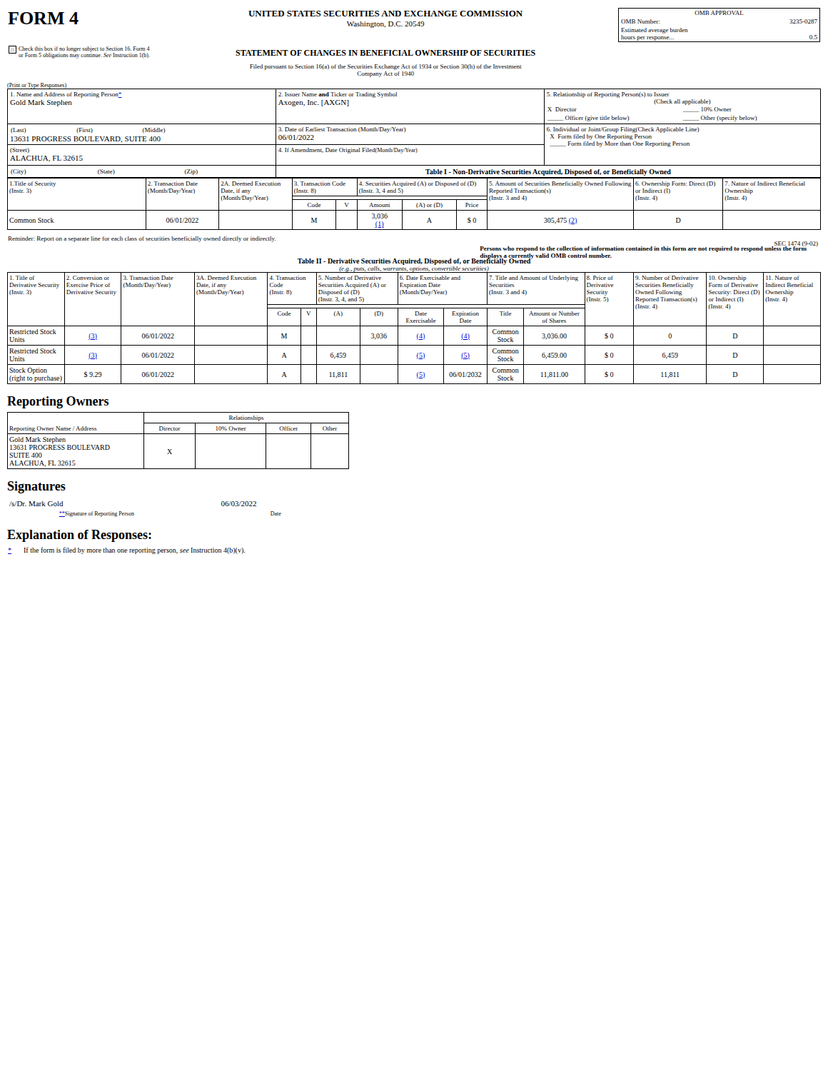| FORM 4 | UNITED STATES SECURITIES AND EXCHANGE COMMISSION Washington, D.C. 20549 | / OMB APPROVAL / / OMB Number: / 3235-0287 / / Estimated average burden hours per response... / 0.5 / |
| / ☐ / Check this box if no longer subject to Section 16. Form 4 or Form 5 obligations may continue. See Instruction 1(b). / | STATEMENT OF CHANGES IN BENEFICIAL OWNERSHIP OF SECURITIES Filed pursuant to Section 16(a) of the Securities Exchange Act of 1934 or Section 30(h) of the Investment Company Act of 1940 | |
(Print or Type Responses)
| 1. Name and Address of Reporting Person * Gold Mark Stephen | 2. Issuer Name and Ticker or Trading Symbol Axogen, Inc. [AXGN] | 5. Relationship of Reporting Person(s) to Issuer (Check all applicable) / X Director / _____ 10% Owner / / _____ Officer (give title below) / _____ Other (specify below) / |
| / (Last) / (First) / (Middle) / / 13631 PROGRESS BOULEVARD, SUITE 400 | 3. Date of Earliest Transaction (Month/Day/Year) 06/01/2022 | 6. Individual or Joint/Group Filing (Check Applicable Line) X Form filed by One Reporting Person _____ Form filed by More than One Reporting Person |
| (Street) ALACHUA, FL 32615 | 4. If Amendment, Date Original Filed (Month/Day/Year) |
| / (City) / (State) / (Zip) / | Table I - Non-Derivative Securities Acquired, Disposed of, or Beneficially Owned |
| 1.Title of Security (Instr. 3) | 2. Transaction Date (Month/Day/Year) | 2A. Deemed Execution Date, if any (Month/Day/Year) | 3. Transaction Code (Instr. 8) | 4. Securities Acquired (A) or Disposed of (D) (Instr. 3, 4 and 5) | 5. Amount of Securities Beneficially Owned Following Reported Transaction(s) (Instr. 3 and 4) | 6. Ownership Form: Direct (D) or Indirect (I) (Instr. 4) | 7. Nature of Indirect Beneficial Ownership (Instr. 4) |
| Code | V | Amount | (A) or (D) | Price |
| Common Stock | 06/01/2022 | | M | | 3,036 (1) | A | $ 0 | 305,475 (2) | D | |
| Reminder: Report on a separate line for each class of securities beneficially owned directly or indirectly. | |
| | Persons who respond to the collection of information contained in this form are not required to respond unless the form displays a currently valid OMB control number. |
SEC 1474 (9-02)
Table II - Derivative Securities Acquired, Disposed of, or Beneficially Owned
(e.g., puts, calls, warrants, options, convertible securities)
| 1. Title of Derivative Security (Instr. 3) | 2. Conversion or Exercise Price of Derivative Security | 3. Transaction Date (Month/Day/Year) | 3A. Deemed Execution Date, if any (Month/Day/Year) | 4. Transaction Code (Instr. 8) | 5. Number of Derivative Securities Acquired (A) or Disposed of (D) (Instr. 3, 4, and 5) | 6. Date Exercisable and Expiration Date (Month/Day/Year) | 7. Title and Amount of Underlying Securities (Instr. 3 and 4) | 8. Price of Derivative Security (Instr. 5) | 9. Number of Derivative Securities Beneficially Owned Following Reported Transaction(s) (Instr. 4) | 10. Ownership Form of Derivative Security: Direct (D) or Indirect (I) (Instr. 4) | 11. Nature of Indirect Beneficial Ownership (Instr. 4) |
| Code | V | (A) | (D) | Date Exercisable | Expiration Date | Title | Amount or Number of Shares |
| Restricted Stock Units | (3) | 06/01/2022 | | M | | | 3,036 | (4) | (4) | Common Stock | 3,036.00 | $ 0 | 0 | D | |
| Restricted Stock Units | (3) | 06/01/2022 | | A | | 6,459 | | (5) | (5) | Common Stock | 6,459.00 | $ 0 | 6,459 | D | |
| Stock Option (right to purchase) | $ 9.29 | 06/01/2022 | | A | | 11,811 | | (5) | 06/01/2032 | Common Stock | 11,811.00 | $ 0 | 11,811 | D | |
Reporting Owners
| Reporting Owner Name / Address | Relationships |
| Director | 10% Owner | Officer | Other |
| Gold Mark Stephen 13631 PROGRESS BOULEVARD SUITE 400 ALACHUA, FL 32615 | X | | | |
Signatures
| /s/Dr. Mark Gold | | 06/03/2022 |
| ** Signature of Reporting Person | | Date |
Explanation of Responses:
| * | If the form is filed by more than one reporting person, see Instruction 4(b)(v). |